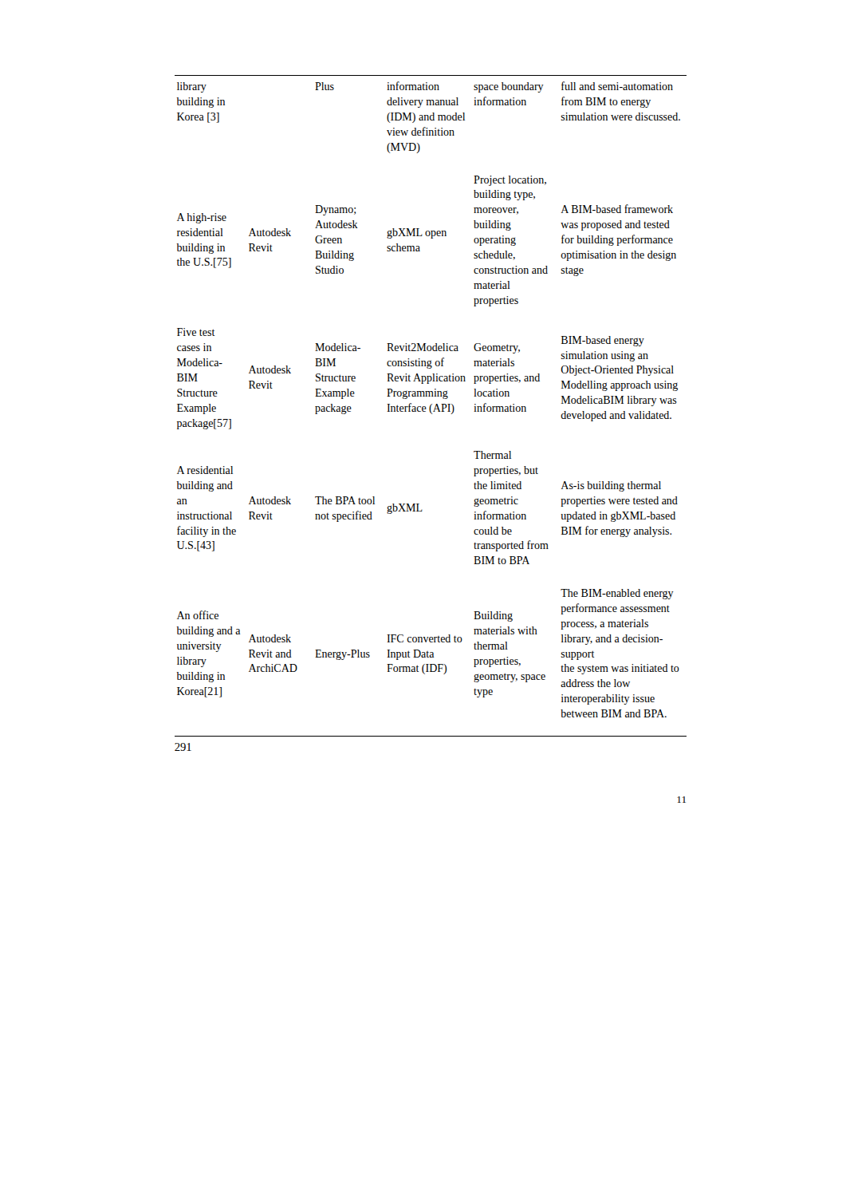| library building in Korea [3] | | Plus | information delivery manual (IDM) and model view definition (MVD) | space boundary information | full and semi-automation from BIM to energy simulation were discussed. |
| A high-rise residential building in the U.S.[75] | Autodesk Revit | Dynamo; Autodesk Green Building Studio | gbXML open schema | Project location, building type, moreover, building operating schedule, construction and material properties | A BIM-based framework was proposed and tested for building performance optimisation in the design stage |
| Five test cases in Modelica-BIM Structure Example package[57] | Autodesk Revit | Modelica-BIM Structure Example package | Revit2Modelica consisting of Revit Application Programming Interface (API) | Geometry, materials properties, and location information | BIM-based energy simulation using an Object-Oriented Physical Modelling approach using ModelicaBIM library was developed and validated. |
| A residential building and an instructional facility in the U.S.[43] | Autodesk Revit | The BPA tool not specified | gbXML | Thermal properties, but the limited geometric information could be transported from BIM to BPA | As-is building thermal properties were tested and updated in gbXML-based BIM for energy analysis. |
| An office building and a university library building in Korea[21] | Autodesk Revit and ArchiCAD | Energy-Plus | IFC converted to Input Data Format (IDF) | Building materials with thermal properties, geometry, space type | The BIM-enabled energy performance assessment process, a materials library, and a decision-support the system was initiated to address the low interoperability issue between BIM and BPA. |
291
11